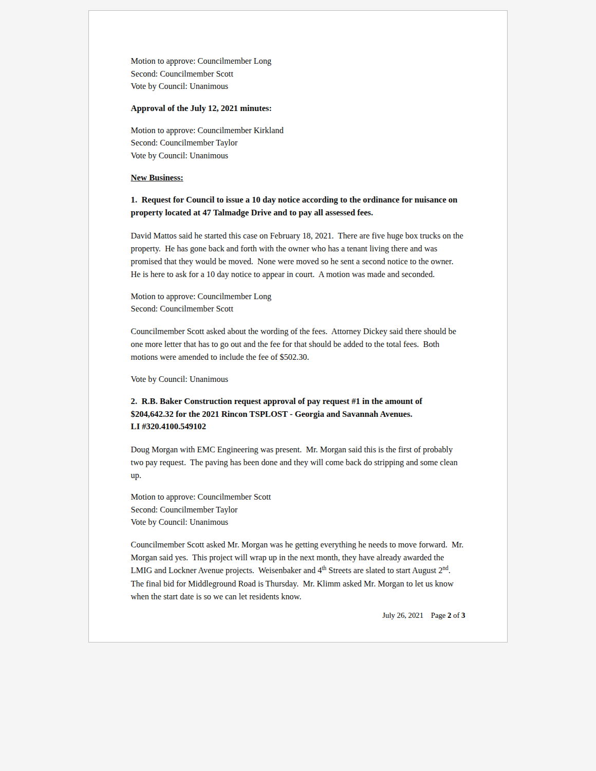Motion to approve: Councilmember Long
Second: Councilmember Scott
Vote by Council: Unanimous
Approval of the July 12, 2021 minutes:
Motion to approve: Councilmember Kirkland
Second: Councilmember Taylor
Vote by Council: Unanimous
New Business:
1. Request for Council to issue a 10 day notice according to the ordinance for nuisance on property located at 47 Talmadge Drive and to pay all assessed fees.
David Mattos said he started this case on February 18, 2021. There are five huge box trucks on the property. He has gone back and forth with the owner who has a tenant living there and was promised that they would be moved. None were moved so he sent a second notice to the owner. He is here to ask for a 10 day notice to appear in court. A motion was made and seconded.
Motion to approve: Councilmember Long
Second: Councilmember Scott
Councilmember Scott asked about the wording of the fees. Attorney Dickey said there should be one more letter that has to go out and the fee for that should be added to the total fees. Both motions were amended to include the fee of $502.30.
Vote by Council: Unanimous
2. R.B. Baker Construction request approval of pay request #1 in the amount of $204,642.32 for the 2021 Rincon TSPLOST - Georgia and Savannah Avenues.
LI #320.4100.549102
Doug Morgan with EMC Engineering was present. Mr. Morgan said this is the first of probably two pay request. The paving has been done and they will come back do stripping and some clean up.
Motion to approve: Councilmember Scott
Second: Councilmember Taylor
Vote by Council: Unanimous
Councilmember Scott asked Mr. Morgan was he getting everything he needs to move forward. Mr. Morgan said yes. This project will wrap up in the next month, they have already awarded the LMIG and Lockner Avenue projects. Weisenbaker and 4th Streets are slated to start August 2nd. The final bid for Middleground Road is Thursday. Mr. Klimm asked Mr. Morgan to let us know when the start date is so we can let residents know.
July 26, 2021 Page 2 of 3